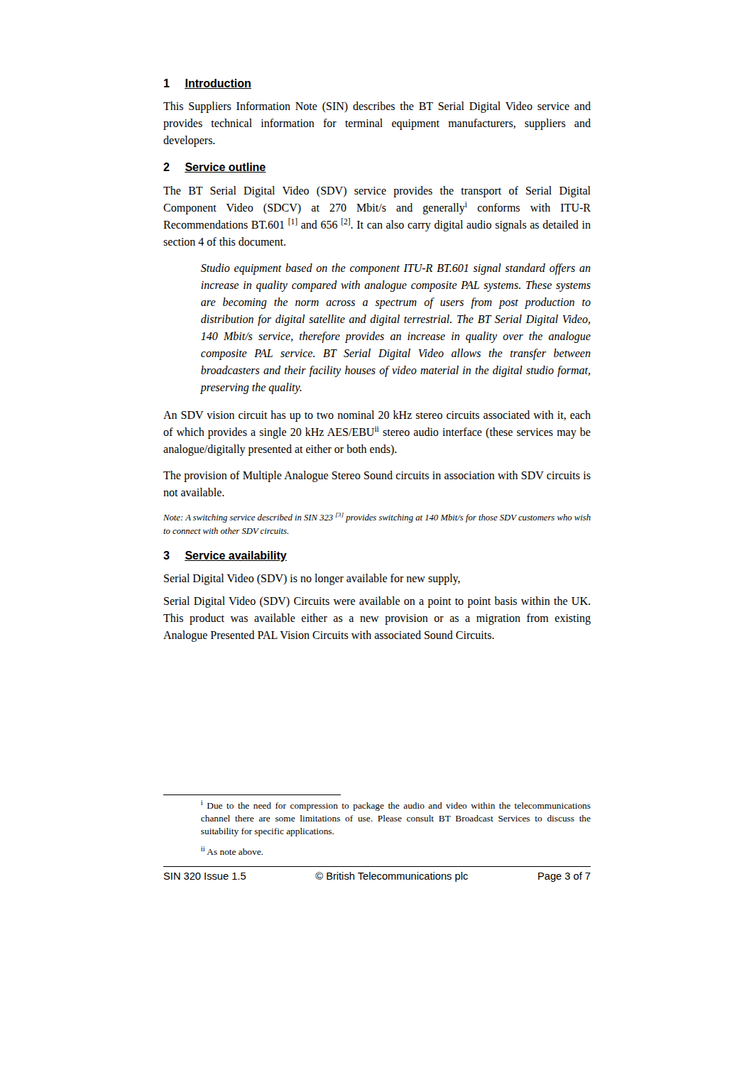1 Introduction
This Suppliers Information Note (SIN) describes the BT Serial Digital Video service and provides technical information for terminal equipment manufacturers, suppliers and developers.
2 Service outline
The BT Serial Digital Video (SDV) service provides the transport of Serial Digital Component Video (SDCV) at 270 Mbit/s and generallyi conforms with ITU-R Recommendations BT.601 [1] and 656 [2]. It can also carry digital audio signals as detailed in section 4 of this document.
Studio equipment based on the component ITU-R BT.601 signal standard offers an increase in quality compared with analogue composite PAL systems. These systems are becoming the norm across a spectrum of users from post production to distribution for digital satellite and digital terrestrial. The BT Serial Digital Video, 140 Mbit/s service, therefore provides an increase in quality over the analogue composite PAL service. BT Serial Digital Video allows the transfer between broadcasters and their facility houses of video material in the digital studio format, preserving the quality.
An SDV vision circuit has up to two nominal 20 kHz stereo circuits associated with it, each of which provides a single 20 kHz AES/EBUii stereo audio interface (these services may be analogue/digitally presented at either or both ends).
The provision of Multiple Analogue Stereo Sound circuits in association with SDV circuits is not available.
Note: A switching service described in SIN 323 [3] provides switching at 140 Mbit/s for those SDV customers who wish to connect with other SDV circuits.
3 Service availability
Serial Digital Video (SDV) is no longer available for new supply,
Serial Digital Video (SDV) Circuits were available on a point to point basis within the UK. This product was available either as a new provision or as a migration from existing Analogue Presented PAL Vision Circuits with associated Sound Circuits.
i Due to the need for compression to package the audio and video within the telecommunications channel there are some limitations of use. Please consult BT Broadcast Services to discuss the suitability for specific applications.
ii As note above.
SIN 320 Issue 1.5
© British Telecommunications plc
Page 3 of 7